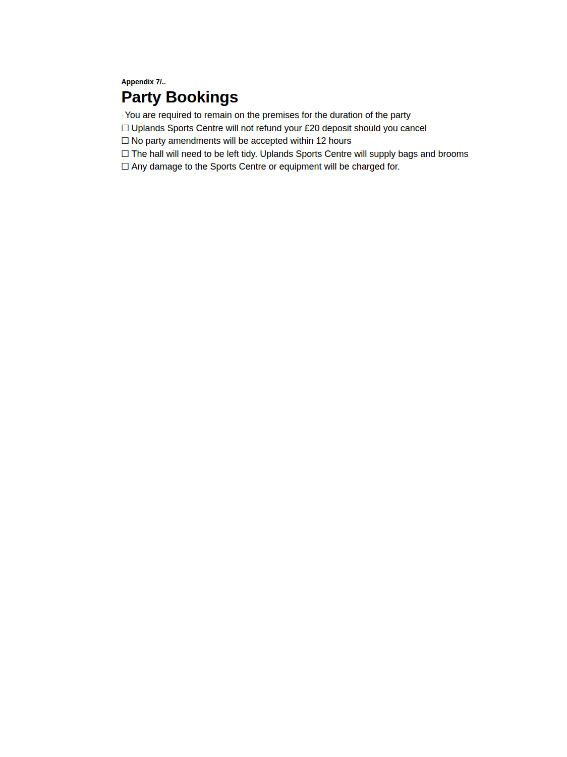Appendix 7/..
Party Bookings
·You are required to remain on the premises for the duration of the party
☐Uplands Sports Centre will not refund your £20 deposit should you cancel
☐No party amendments will be accepted within 12 hours
☐The hall will need to be left tidy. Uplands Sports Centre will supply bags and brooms
☐Any damage to the Sports Centre or equipment will be charged for.